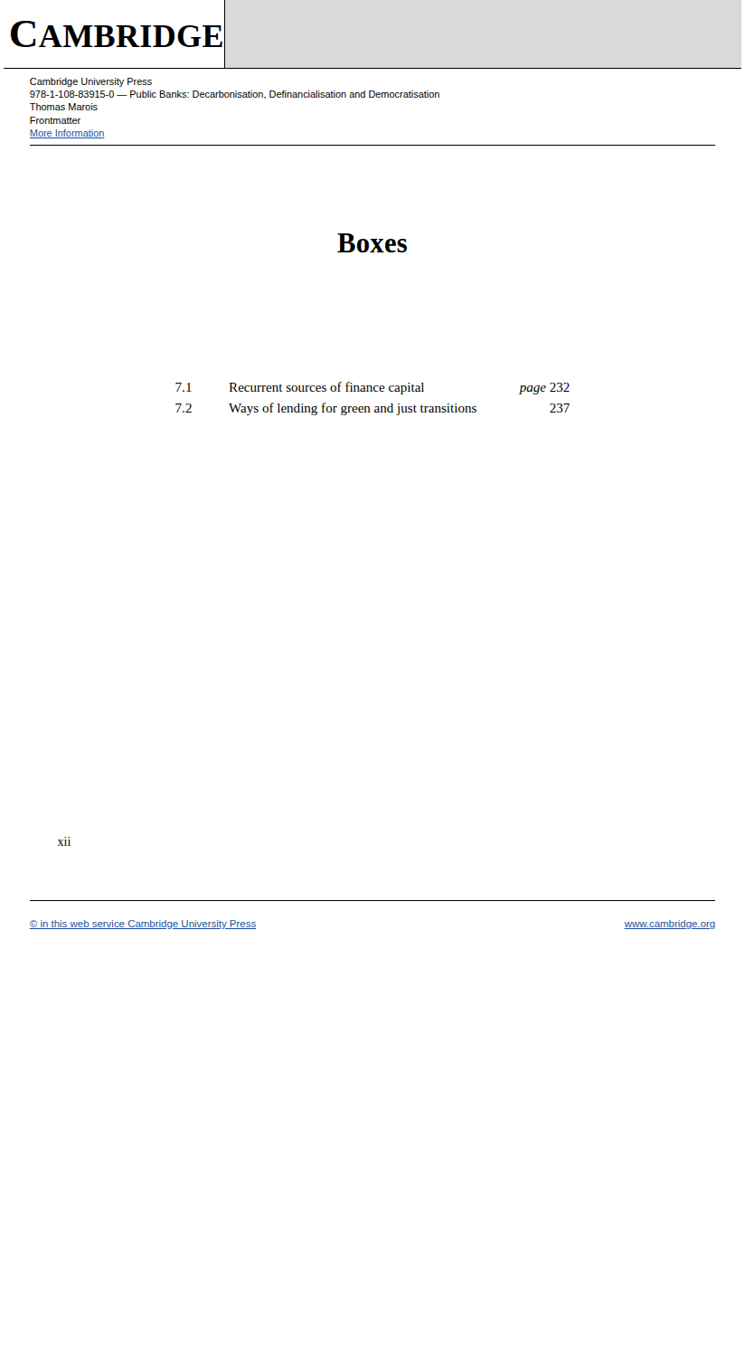CAMBRIDGE
Cambridge University Press
978-1-108-83915-0 — Public Banks: Decarbonisation, Definancialisation and Democratisation
Thomas Marois
Frontmatter
More Information
Boxes
| 7.1 | Recurrent sources of finance capital | page 232 |
| 7.2 | Ways of lending for green and just transitions | 237 |
xii
© in this web service Cambridge University Press
www.cambridge.org